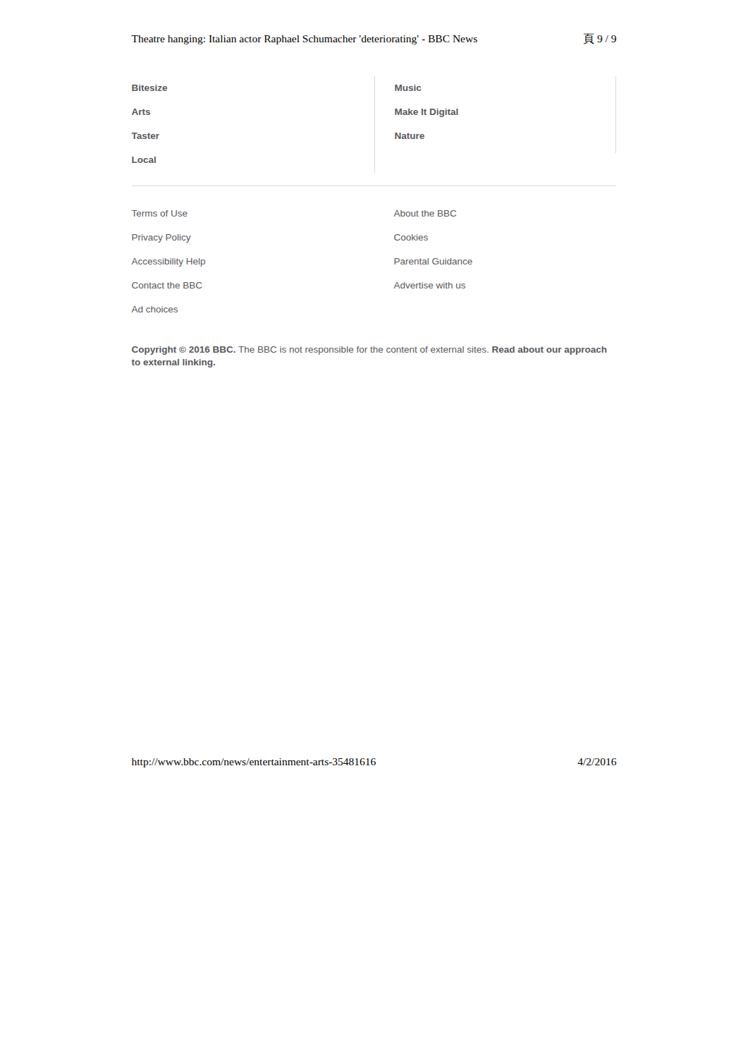Theatre hanging: Italian actor Raphael Schumacher 'deteriorating' - BBC News
頁 9 / 9
Bitesize
Arts
Taster
Local
Music
Make It Digital
Nature
Terms of Use
Privacy Policy
Accessibility Help
Contact the BBC
Ad choices
About the BBC
Cookies
Parental Guidance
Advertise with us
Copyright © 2016 BBC. The BBC is not responsible for the content of external sites. Read about our approach to external linking.
http://www.bbc.com/news/entertainment-arts-35481616
4/2/2016